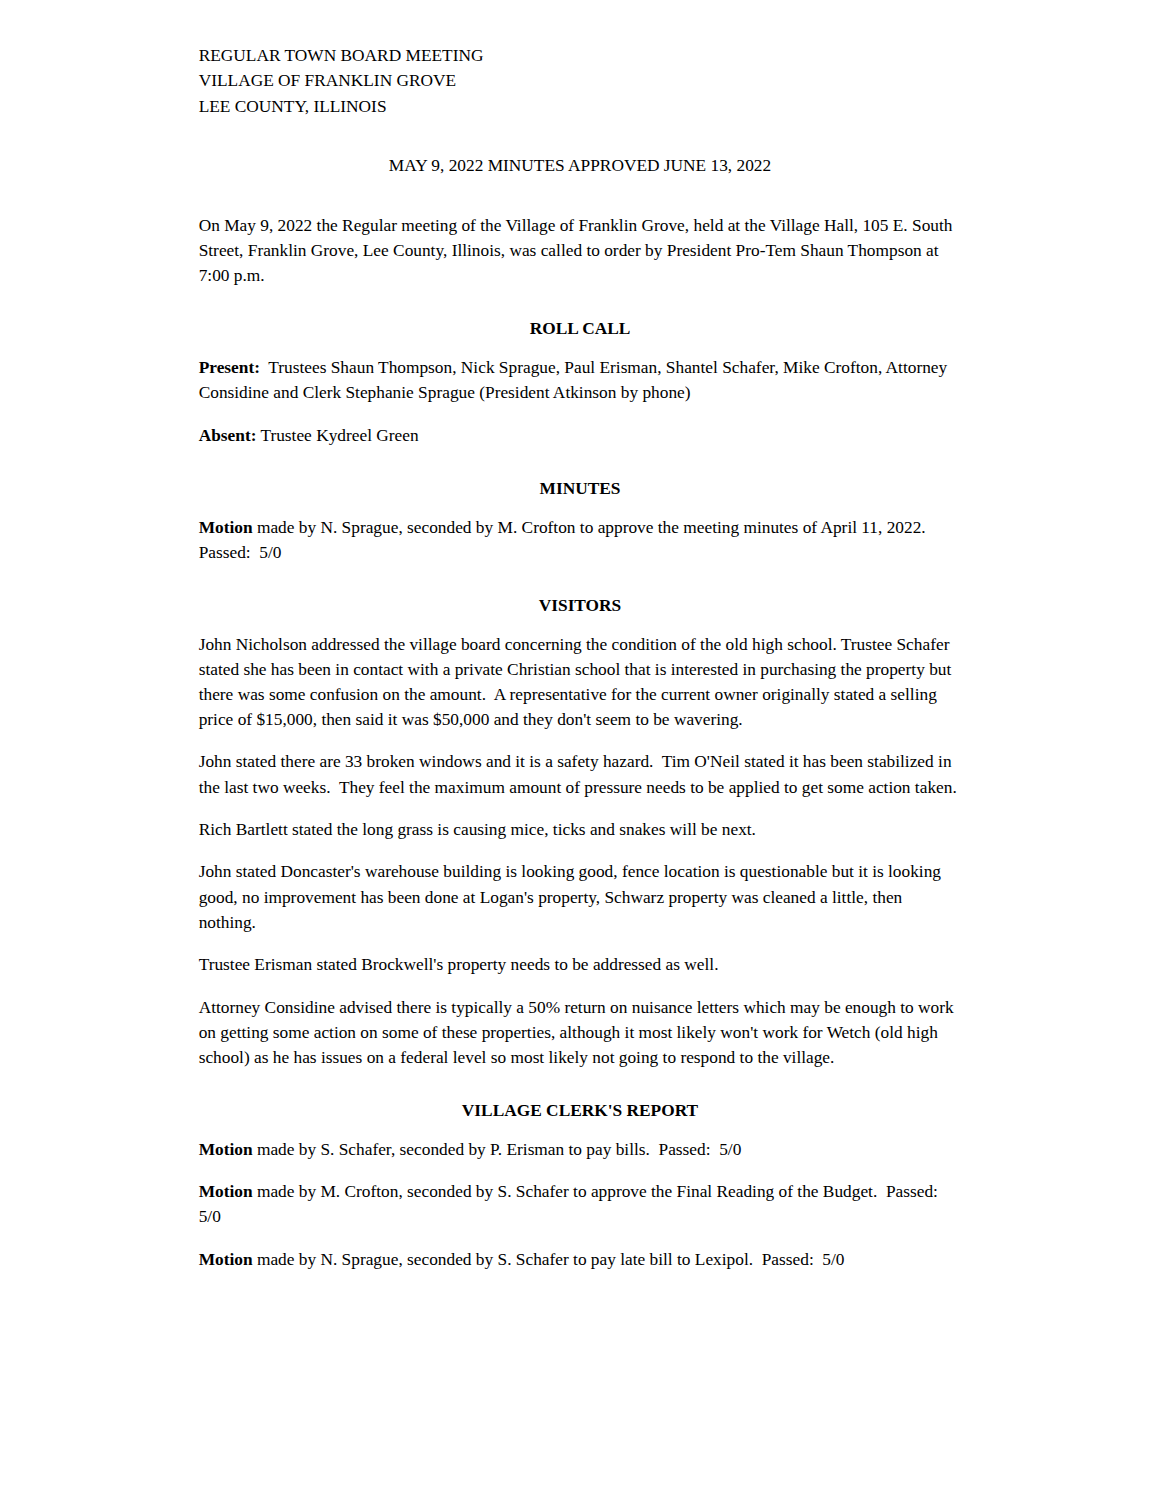REGULAR TOWN BOARD MEETING
VILLAGE OF FRANKLIN GROVE
LEE COUNTY, ILLINOIS
MAY 9, 2022 MINUTES APPROVED JUNE 13, 2022
On May 9, 2022 the Regular meeting of the Village of Franklin Grove, held at the Village Hall, 105 E. South Street, Franklin Grove, Lee County, Illinois, was called to order by President Pro-Tem Shaun Thompson at 7:00 p.m.
ROLL CALL
Present: Trustees Shaun Thompson, Nick Sprague, Paul Erisman, Shantel Schafer, Mike Crofton, Attorney Considine and Clerk Stephanie Sprague (President Atkinson by phone)
Absent: Trustee Kydreel Green
MINUTES
Motion made by N. Sprague, seconded by M. Crofton to approve the meeting minutes of April 11, 2022. Passed: 5/0
VISITORS
John Nicholson addressed the village board concerning the condition of the old high school. Trustee Schafer stated she has been in contact with a private Christian school that is interested in purchasing the property but there was some confusion on the amount. A representative for the current owner originally stated a selling price of $15,000, then said it was $50,000 and they don't seem to be wavering.
John stated there are 33 broken windows and it is a safety hazard. Tim O'Neil stated it has been stabilized in the last two weeks. They feel the maximum amount of pressure needs to be applied to get some action taken.
Rich Bartlett stated the long grass is causing mice, ticks and snakes will be next.
John stated Doncaster's warehouse building is looking good, fence location is questionable but it is looking good, no improvement has been done at Logan's property, Schwarz property was cleaned a little, then nothing.
Trustee Erisman stated Brockwell's property needs to be addressed as well.
Attorney Considine advised there is typically a 50% return on nuisance letters which may be enough to work on getting some action on some of these properties, although it most likely won't work for Wetch (old high school) as he has issues on a federal level so most likely not going to respond to the village.
VILLAGE CLERK'S REPORT
Motion made by S. Schafer, seconded by P. Erisman to pay bills. Passed: 5/0
Motion made by M. Crofton, seconded by S. Schafer to approve the Final Reading of the Budget. Passed: 5/0
Motion made by N. Sprague, seconded by S. Schafer to pay late bill to Lexipol. Passed: 5/0